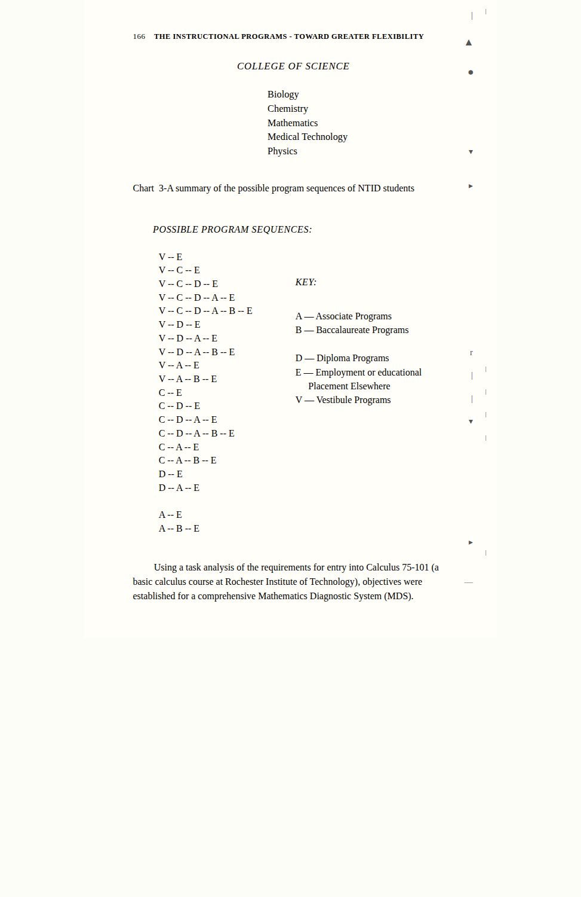| ▲ ● ▾ ▸ r | | ▾ ▸ — | | | | | |
166 THE INSTRUCTIONAL PROGRAMS - TOWARD GREATER FLEXIBILITY
COLLEGE OF SCIENCE
Biology
Chemistry
Mathematics
Medical Technology
Physics
Chart 3-A summary of the possible program sequences of NTID students
POSSIBLE PROGRAM SEQUENCES:
V -- E
V -- C -- E
V -- C -- D -- E
V -- C -- D -- A -- E
V -- C -- D -- A -- B -- E
V -- D -- E
V -- D -- A -- E
V -- D -- A -- B -- E
V -- A -- E
V -- A -- B -- E
C -- E
C -- D -- E
C -- D -- A -- E
C -- D -- A -- B -- E
C -- A -- E
C -- A -- B -- E
D -- E
D -- A -- E
A -- E
A -- B -- E
KEY:
A — Associate Programs
B — Baccalaureate Programs
D — Diploma Programs
E — Employment or educational
Placement Elsewhere
V — Vestibule Programs
Using a task analysis of the requirements for entry into Calculus 75-101 (a basic calculus course at Rochester Institute of Technology), objectives were established for a comprehensive Mathematics Diagnostic System (MDS).